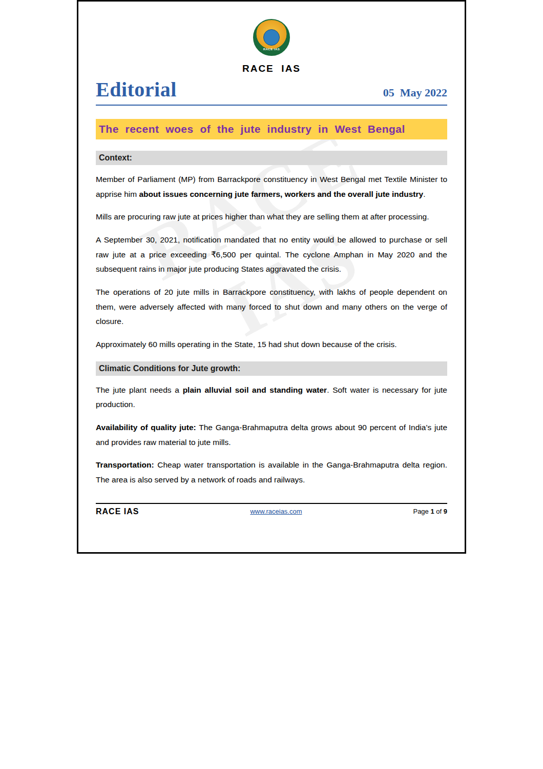RACE IAS
RACE IAS
Editorial 05 May 2022
The recent woes of the jute industry in West Bengal
Context:
Member of Parliament (MP) from Barrackpore constituency in West Bengal met Textile Minister to apprise him about issues concerning jute farmers, workers and the overall jute industry.
Mills are procuring raw jute at prices higher than what they are selling them at after processing.
A September 30, 2021, notification mandated that no entity would be allowed to purchase or sell raw jute at a price exceeding ₹6,500 per quintal. The cyclone Amphan in May 2020 and the subsequent rains in major jute producing States aggravated the crisis.
The operations of 20 jute mills in Barrackpore constituency, with lakhs of people dependent on them, were adversely affected with many forced to shut down and many others on the verge of closure.
Approximately 60 mills operating in the State, 15 had shut down because of the crisis.
Climatic Conditions for Jute growth:
The jute plant needs a plain alluvial soil and standing water. Soft water is necessary for jute production.
Availability of quality jute: The Ganga-Brahmaputra delta grows about 90 percent of India’s jute and provides raw material to jute mills.
Transportation: Cheap water transportation is available in the Ganga-Brahmaputra delta region. The area is also served by a network of roads and railways.
RACE IAS www.raceias.com Page 1 of 9